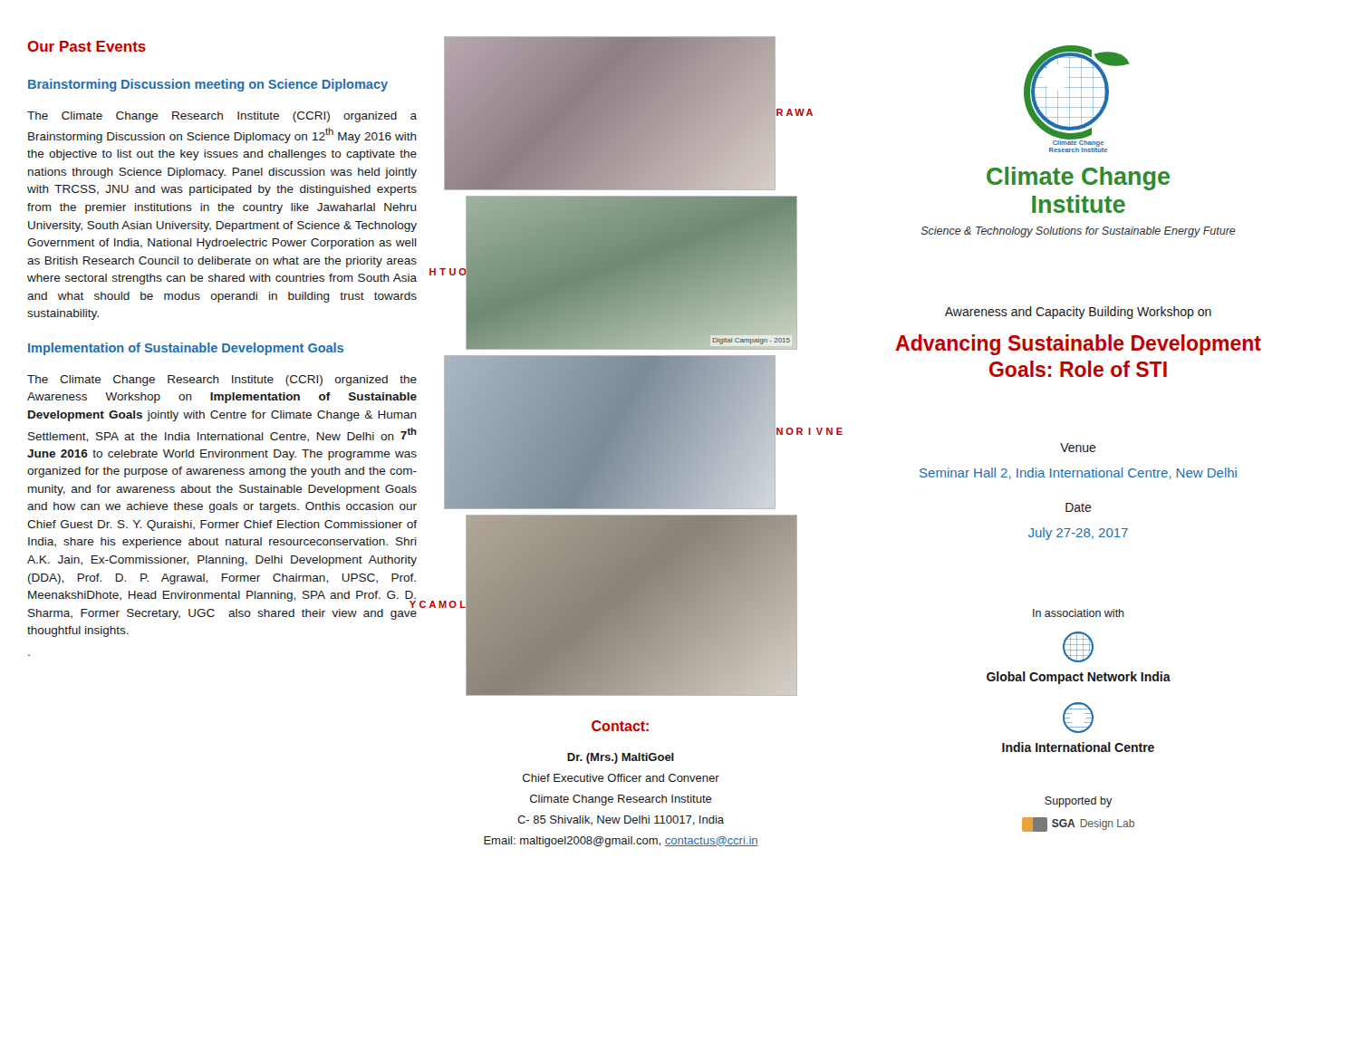Our Past Events
Brainstorming Discussion meeting on Science Diplomacy
The Climate Change Research Institute (CCRI) organized a Brainstorming Discussion on Science Diplomacy on 12th May 2016 with the objective to list out the key issues and challenges to captivate the nations through Science Diplomacy. Panel discussion was held jointly with TRCSS, JNU and was participated by the distinguished experts from the premier institutions in the country like Jawaharlal Nehru University, South Asian University, Department of Science & Technology Government of India, National Hydroelectric Power Corporation as well as British Research Council to deliberate on what are the priority areas where sectoral strengths can be shared with countries from South Asia and what should be modus operandi in building trust towards sustainability.
Implementation of Sustainable Development Goals
The Climate Change Research Institute (CCRI) organized the Awareness Workshop on Implementation of Sustainable Development Goals jointly with Centre for Climate Change & Human Settlement, SPA at the India International Centre, New Delhi on 7th June 2016 to celebrate World Environment Day. The programme was organized for the purpose of awareness among the youth and the community, and for awareness about the Sustainable Development Goals and how can we achieve these goals or targets. Onthis occasion our Chief Guest Dr. S. Y. Quraishi, Former Chief Election Commissioner of India, share his experience about natural resourceconservation. Shri A.K. Jain, Ex-Commissioner, Planning, Delhi Development Authority (DDA), Prof. D. P. Agrawal, Former Chairman, UPSC, Prof. MeenakshiDhote, Head Environmental Planning, SPA and Prof. G. D. Sharma, Former Secretary, UGC also shared their view and gave thoughtful insights.
.
A
W
A
R
D
Y
O
U
T
H
E
N
V
I
R
O
N
M
E
N
T
D
I
P
L
O
M
A
C
Y
Contact:
Dr. (Mrs.) MaltiGoel
Chief Executive Officer and Convener
Climate Change Research Institute
C- 85 Shivalik, New Delhi 110017, India
Email: maltigoel2008@gmail.com, contactus@ccri.in
Climate Change
Research Institute
Climate Change
Institute
Science & Technology Solutions for Sustainable Energy Future
Awareness and Capacity Building Workshop on
Advancing Sustainable Development
Goals: Role of STI
Venue
Seminar Hall 2, India International Centre, New Delhi
Date
July 27-28, 2017
In association with
Global Compact Network India
India International Centre
Supported by
SGA Design Lab